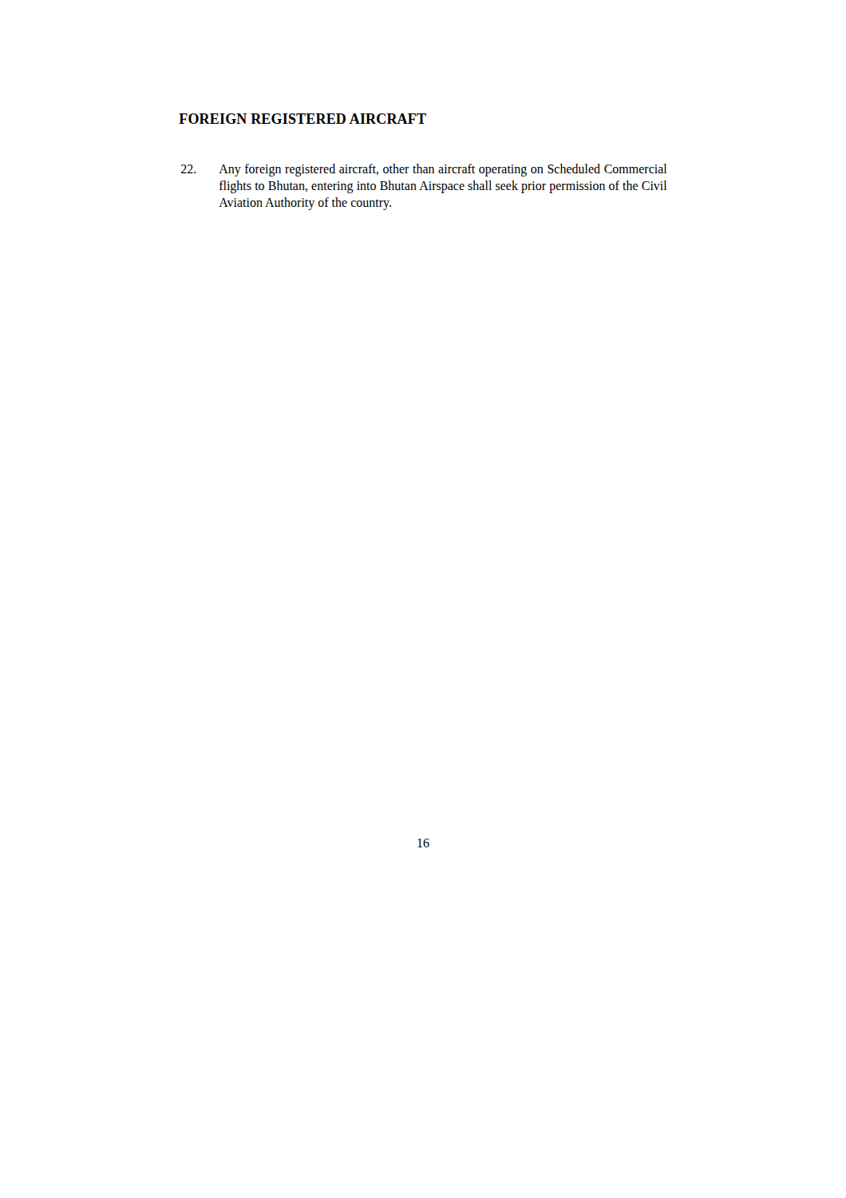FOREIGN REGISTERED AIRCRAFT
22.
Any foreign registered aircraft, other than aircraft operating on Scheduled Commercial flights to Bhutan, entering into Bhutan Airspace shall seek prior permission of the Civil Aviation Authority of the country.
16